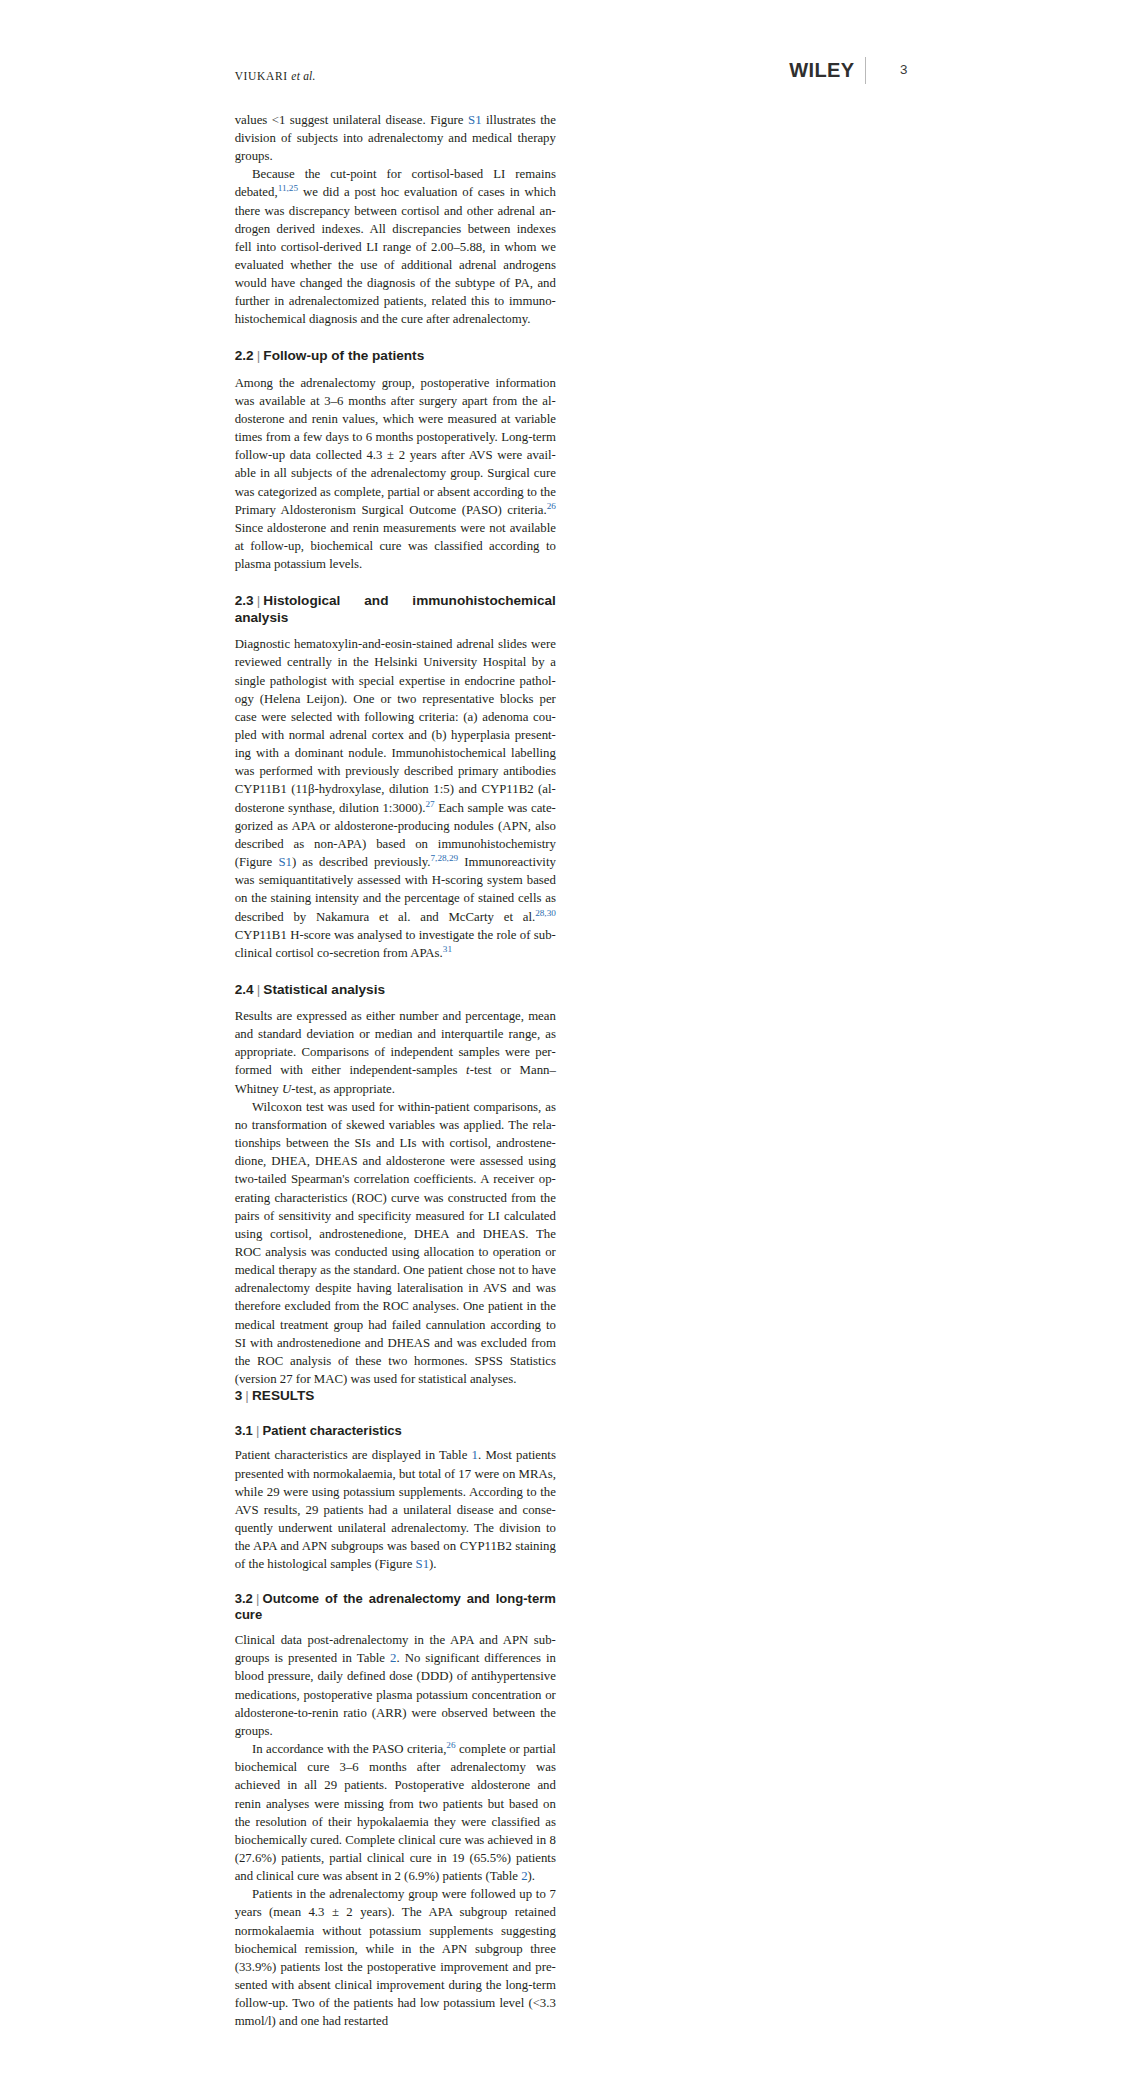VIUKARI et al.
WILEY
3
values <1 suggest unilateral disease. Figure S1 illustrates the division of subjects into adrenalectomy and medical therapy groups.
Because the cut-point for cortisol-based LI remains debated,11,25 we did a post hoc evaluation of cases in which there was discrepancy between cortisol and other adrenal androgen derived indexes. All discrepancies between indexes fell into cortisol-derived LI range of 2.00–5.88, in whom we evaluated whether the use of additional adrenal androgens would have changed the diagnosis of the subtype of PA, and further in adrenalectomized patients, related this to immunohistochemical diagnosis and the cure after adrenalectomy.
2.2|Follow-up of the patients
Among the adrenalectomy group, postoperative information was available at 3–6 months after surgery apart from the aldosterone and renin values, which were measured at variable times from a few days to 6 months postoperatively. Long-term follow-up data collected 4.3 ± 2 years after AVS were available in all subjects of the adrenalectomy group. Surgical cure was categorized as complete, partial or absent according to the Primary Aldosteronism Surgical Outcome (PASO) criteria.26 Since aldosterone and renin measurements were not available at follow-up, biochemical cure was classified according to plasma potassium levels.
2.3|Histological and immunohistochemical analysis
Diagnostic hematoxylin-and-eosin-stained adrenal slides were reviewed centrally in the Helsinki University Hospital by a single pathologist with special expertise in endocrine pathology (Helena Leijon). One or two representative blocks per case were selected with following criteria: (a) adenoma coupled with normal adrenal cortex and (b) hyperplasia presenting with a dominant nodule. Immunohistochemical labelling was performed with previously described primary antibodies CYP11B1 (11β-hydroxylase, dilution 1:5) and CYP11B2 (aldosterone synthase, dilution 1:3000).27 Each sample was categorized as APA or aldosterone-producing nodules (APN, also described as non-APA) based on immunohistochemistry (Figure S1) as described previously.7,28,29 Immunoreactivity was semiquantitatively assessed with H-scoring system based on the staining intensity and the percentage of stained cells as described by Nakamura et al. and McCarty et al.28,30 CYP11B1 H-score was analysed to investigate the role of subclinical cortisol co-secretion from APAs.31
2.4|Statistical analysis
Results are expressed as either number and percentage, mean and standard deviation or median and interquartile range, as appropriate. Comparisons of independent samples were performed with either independent-samples t-test or Mann–Whitney U-test, as appropriate.
Wilcoxon test was used for within-patient comparisons, as no transformation of skewed variables was applied. The relationships between the SIs and LIs with cortisol, androstenedione, DHEA, DHEAS and aldosterone were assessed using two-tailed Spearman's correlation coefficients. A receiver operating characteristics (ROC) curve was constructed from the pairs of sensitivity and specificity measured for LI calculated using cortisol, androstenedione, DHEA and DHEAS. The ROC analysis was conducted using allocation to operation or medical therapy as the standard. One patient chose not to have adrenalectomy despite having lateralisation in AVS and was therefore excluded from the ROC analyses. One patient in the medical treatment group had failed cannulation according to SI with androstenedione and DHEAS and was excluded from the ROC analysis of these two hormones. SPSS Statistics (version 27 for MAC) was used for statistical analyses.
3|RESULTS
3.1|Patient characteristics
Patient characteristics are displayed in Table 1. Most patients presented with normokalaemia, but total of 17 were on MRAs, while 29 were using potassium supplements. According to the AVS results, 29 patients had a unilateral disease and consequently underwent unilateral adrenalectomy. The division to the APA and APN subgroups was based on CYP11B2 staining of the histological samples (Figure S1).
3.2|Outcome of the adrenalectomy and long-term cure
Clinical data post-adrenalectomy in the APA and APN subgroups is presented in Table 2. No significant differences in blood pressure, daily defined dose (DDD) of antihypertensive medications, postoperative plasma potassium concentration or aldosterone-to-renin ratio (ARR) were observed between the groups.
In accordance with the PASO criteria,26 complete or partial biochemical cure 3–6 months after adrenalectomy was achieved in all 29 patients. Postoperative aldosterone and renin analyses were missing from two patients but based on the resolution of their hypokalaemia they were classified as biochemically cured. Complete clinical cure was achieved in 8 (27.6%) patients, partial clinical cure in 19 (65.5%) patients and clinical cure was absent in 2 (6.9%) patients (Table 2).
Patients in the adrenalectomy group were followed up to 7 years (mean 4.3 ± 2 years). The APA subgroup retained normokalaemia without potassium supplements suggesting biochemical remission, while in the APN subgroup three (33.9%) patients lost the postoperative improvement and presented with absent clinical improvement during the long-term follow-up. Two of the patients had low potassium level (<3.3 mmol/l) and one had restarted